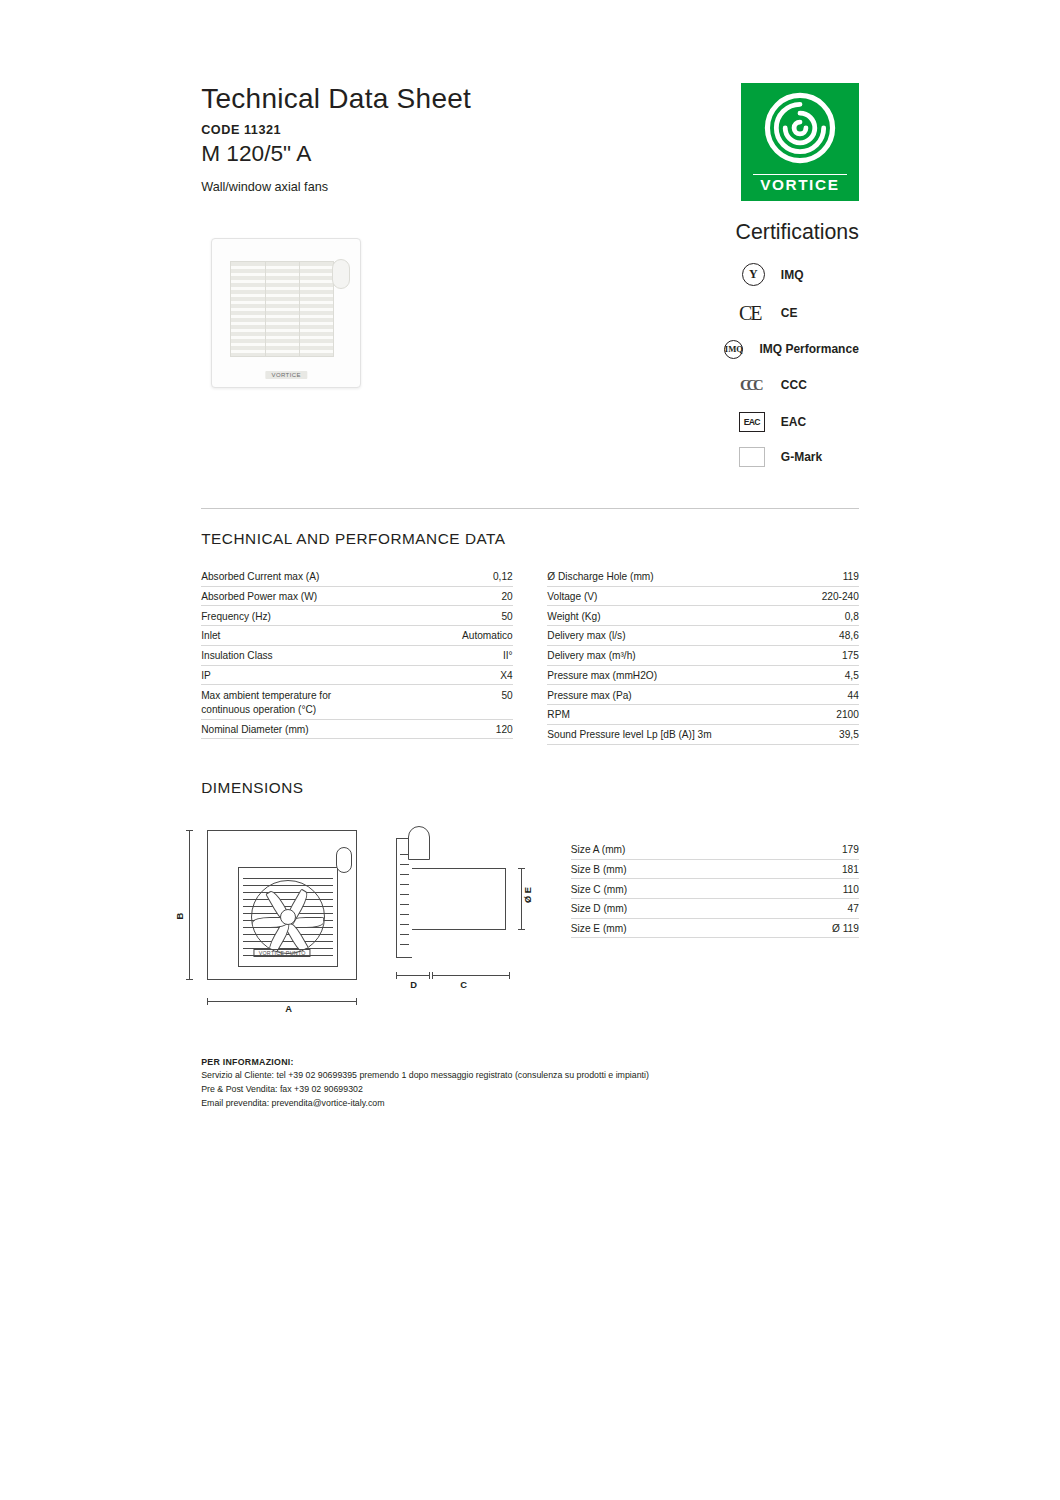Technical Data Sheet
CODE 11321
M 120/5" A
Wall/window axial fans
VORTICE
VORTICE
Certifications
Y IMQ
CE CE
IMQ IMQ Performance
CCC CCC
EAC EAC
G-Mark
TECHNICAL AND PERFORMANCE DATA
| Absorbed Current max (A) | 0,12 |
| Absorbed Power max (W) | 20 |
| Frequency (Hz) | 50 |
| Inlet | Automatico |
| Insulation Class | II° |
| IP | X4 |
| Max ambient temperature for | 50 |
| continuous operation (°C) | |
| Nominal Diameter (mm) | 120 |
| Ø Discharge Hole (mm) | 119 |
| Voltage (V) | 220-240 |
| Weight (Kg) | 0,8 |
| Delivery max (l/s) | 48,6 |
| Delivery max (m³/h) | 175 |
| Pressure max (mmH2O) | 4,5 |
| Pressure max (Pa) | 44 |
| RPM | 2100 |
| Sound Pressure level Lp [dB (A)] 3m | 39,5 |
DIMENSIONS
VORTICE PUNTO
B
A
Ø E
D
C
| Size A (mm) | 179 |
| Size B (mm) | 181 |
| Size C (mm) | 110 |
| Size D (mm) | 47 |
| Size E (mm) | Ø 119 |
PER INFORMAZIONI:
Servizio al Cliente: tel +39 02 90699395 premendo 1 dopo messaggio registrato (consulenza su prodotti e impianti)
Pre & Post Vendita: fax +39 02 90699302
Email prevendita: prevendita@vortice-italy.com